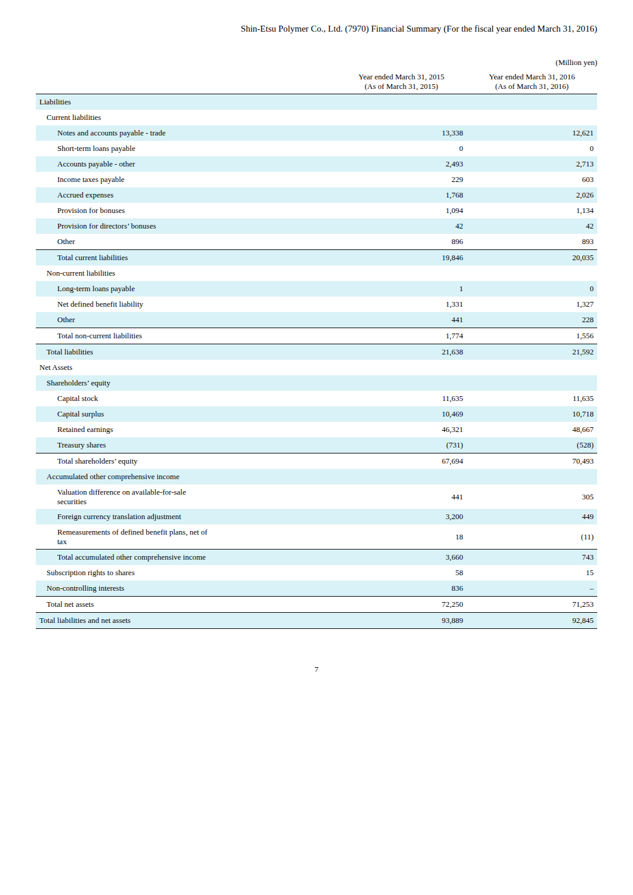Shin-Etsu Polymer Co., Ltd. (7970) Financial Summary (For the fiscal year ended March 31, 2016)
(Million yen)
| | Year ended March 31, 2015 (As of March 31, 2015) | Year ended March 31, 2016 (As of March 31, 2016) |
| --- | --- | --- |
| Liabilities | | |
| Current liabilities | | |
| Notes and accounts payable - trade | 13,338 | 12,621 |
| Short-term loans payable | 0 | 0 |
| Accounts payable - other | 2,493 | 2,713 |
| Income taxes payable | 229 | 603 |
| Accrued expenses | 1,768 | 2,026 |
| Provision for bonuses | 1,094 | 1,134 |
| Provision for directors’ bonuses | 42 | 42 |
| Other | 896 | 893 |
| Total current liabilities | 19,846 | 20,035 |
| Non-current liabilities | | |
| Long-term loans payable | 1 | 0 |
| Net defined benefit liability | 1,331 | 1,327 |
| Other | 441 | 228 |
| Total non-current liabilities | 1,774 | 1,556 |
| Total liabilities | 21,638 | 21,592 |
| Net Assets | | |
| Shareholders’ equity | | |
| Capital stock | 11,635 | 11,635 |
| Capital surplus | 10,469 | 10,718 |
| Retained earnings | 46,321 | 48,667 |
| Treasury shares | (731) | (528) |
| Total shareholders’ equity | 67,694 | 70,493 |
| Accumulated other comprehensive income | | |
| Valuation difference on available-for-sale securities | 441 | 305 |
| Foreign currency translation adjustment | 3,200 | 449 |
| Remeasurements of defined benefit plans, net of tax | 18 | (11) |
| Total accumulated other comprehensive income | 3,660 | 743 |
| Subscription rights to shares | 58 | 15 |
| Non-controlling interests | 836 | – |
| Total net assets | 72,250 | 71,253 |
| Total liabilities and net assets | 93,889 | 92,845 |
7